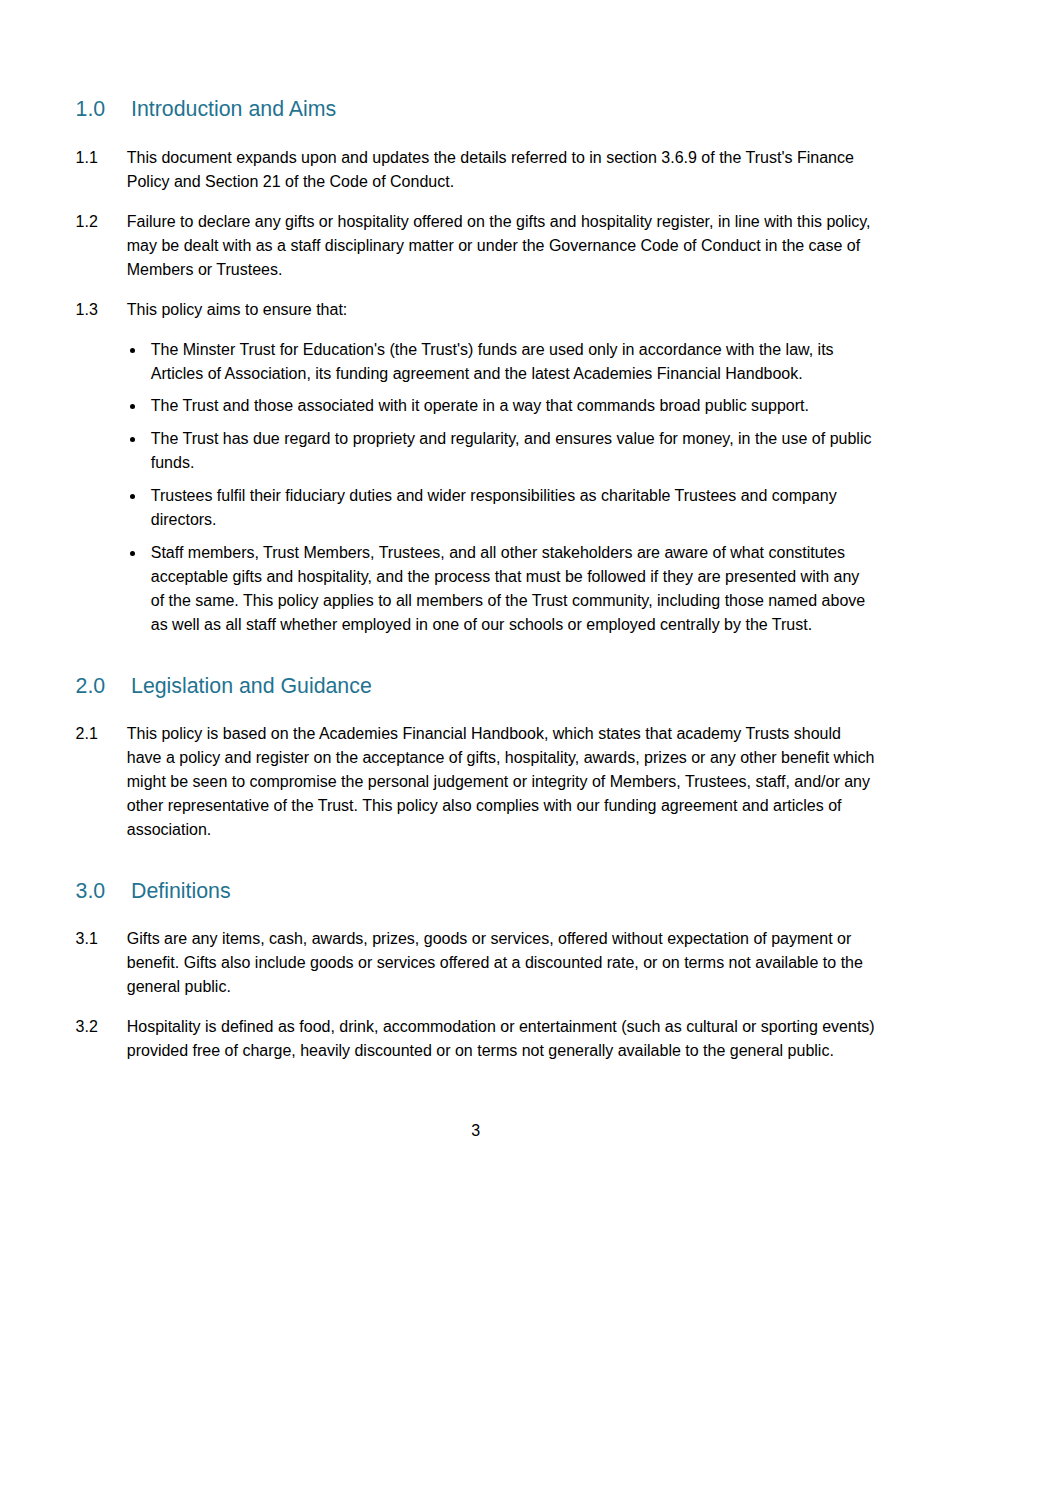1.0 Introduction and Aims
1.1
This document expands upon and updates the details referred to in section 3.6.9 of the Trust's Finance Policy and Section 21 of the Code of Conduct.
1.2
Failure to declare any gifts or hospitality offered on the gifts and hospitality register, in line with this policy, may be dealt with as a staff disciplinary matter or under the Governance Code of Conduct in the case of Members or Trustees.
1.3
This policy aims to ensure that:
The Minster Trust for Education's (the Trust's) funds are used only in accordance with the law, its Articles of Association, its funding agreement and the latest Academies Financial Handbook.
The Trust and those associated with it operate in a way that commands broad public support.
The Trust has due regard to propriety and regularity, and ensures value for money, in the use of public funds.
Trustees fulfil their fiduciary duties and wider responsibilities as charitable Trustees and company directors.
Staff members, Trust Members, Trustees, and all other stakeholders are aware of what constitutes acceptable gifts and hospitality, and the process that must be followed if they are presented with any of the same. This policy applies to all members of the Trust community, including those named above as well as all staff whether employed in one of our schools or employed centrally by the Trust.
2.0 Legislation and Guidance
2.1
This policy is based on the Academies Financial Handbook, which states that academy Trusts should have a policy and register on the acceptance of gifts, hospitality, awards, prizes or any other benefit which might be seen to compromise the personal judgement or integrity of Members, Trustees, staff, and/or any other representative of the Trust. This policy also complies with our funding agreement and articles of association.
3.0 Definitions
3.1
Gifts are any items, cash, awards, prizes, goods or services, offered without expectation of payment or benefit. Gifts also include goods or services offered at a discounted rate, or on terms not available to the general public.
3.2
Hospitality is defined as food, drink, accommodation or entertainment (such as cultural or sporting events) provided free of charge, heavily discounted or on terms not generally available to the general public.
3